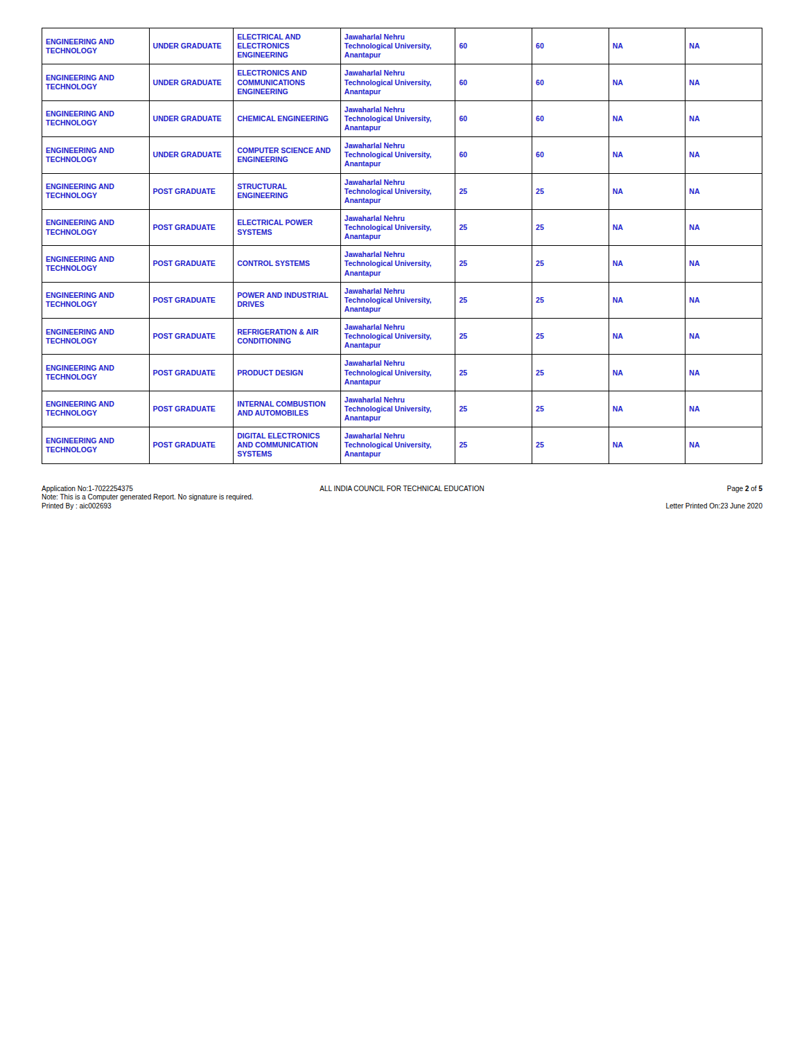| ENGINEERING AND TECHNOLOGY | UNDER GRADUATE | ELECTRICAL AND ELECTRONICS ENGINEERING | Jawaharlal Nehru Technological University, Anantapur | 60 | 60 | NA | NA |
| ENGINEERING AND TECHNOLOGY | UNDER GRADUATE | ELECTRONICS AND COMMUNICATIONS ENGINEERING | Jawaharlal Nehru Technological University, Anantapur | 60 | 60 | NA | NA |
| ENGINEERING AND TECHNOLOGY | UNDER GRADUATE | CHEMICAL ENGINEERING | Jawaharlal Nehru Technological University, Anantapur | 60 | 60 | NA | NA |
| ENGINEERING AND TECHNOLOGY | UNDER GRADUATE | COMPUTER SCIENCE AND ENGINEERING | Jawaharlal Nehru Technological University, Anantapur | 60 | 60 | NA | NA |
| ENGINEERING AND TECHNOLOGY | POST GRADUATE | STRUCTURAL ENGINEERING | Jawaharlal Nehru Technological University, Anantapur | 25 | 25 | NA | NA |
| ENGINEERING AND TECHNOLOGY | POST GRADUATE | ELECTRICAL POWER SYSTEMS | Jawaharlal Nehru Technological University, Anantapur | 25 | 25 | NA | NA |
| ENGINEERING AND TECHNOLOGY | POST GRADUATE | CONTROL SYSTEMS | Jawaharlal Nehru Technological University, Anantapur | 25 | 25 | NA | NA |
| ENGINEERING AND TECHNOLOGY | POST GRADUATE | POWER AND INDUSTRIAL DRIVES | Jawaharlal Nehru Technological University, Anantapur | 25 | 25 | NA | NA |
| ENGINEERING AND TECHNOLOGY | POST GRADUATE | REFRIGERATION & AIR CONDITIONING | Jawaharlal Nehru Technological University, Anantapur | 25 | 25 | NA | NA |
| ENGINEERING AND TECHNOLOGY | POST GRADUATE | PRODUCT DESIGN | Jawaharlal Nehru Technological University, Anantapur | 25 | 25 | NA | NA |
| ENGINEERING AND TECHNOLOGY | POST GRADUATE | INTERNAL COMBUSTION AND AUTOMOBILES | Jawaharlal Nehru Technological University, Anantapur | 25 | 25 | NA | NA |
| ENGINEERING AND TECHNOLOGY | POST GRADUATE | DIGITAL ELECTRONICS AND COMMUNICATION SYSTEMS | Jawaharlal Nehru Technological University, Anantapur | 25 | 25 | NA | NA |
| Application No:1-7022254375 | ALL INDIA COUNCIL FOR TECHNICAL EDUCATION | Page 2 of 5 |
| Note: This is a Computer generated Report. No signature is required. | | |
| Printed By : aic002693 | | Letter Printed On:23 June 2020 |